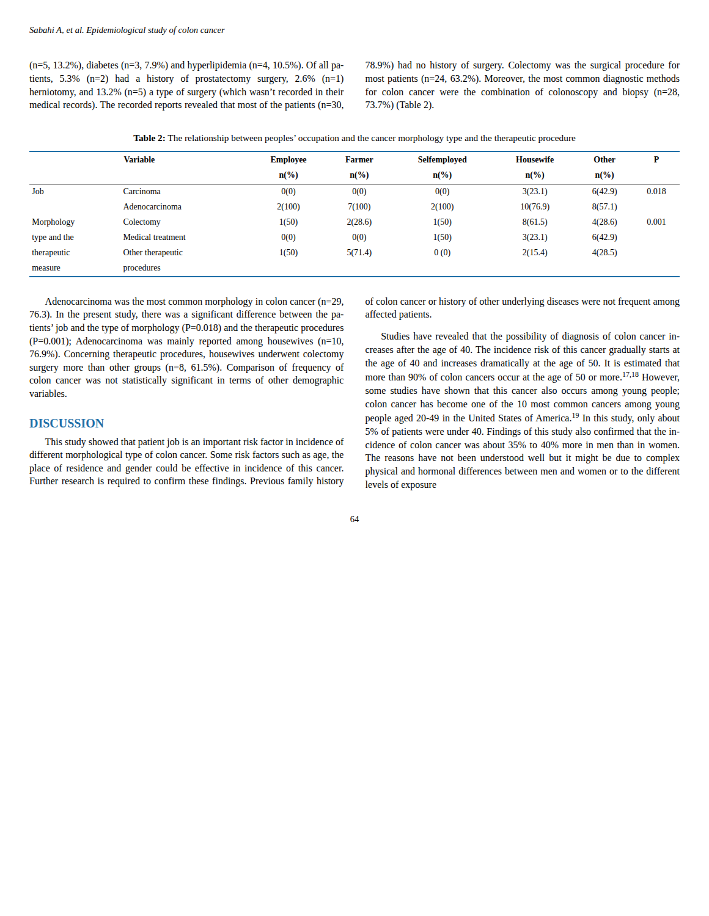Sabahi A, et al. Epidemiological study of colon cancer
(n=5, 13.2%), diabetes (n=3, 7.9%) and hyperlipidemia (n=4, 10.5%). Of all patients, 5.3% (n=2) had a history of prostatectomy surgery, 2.6% (n=1) herniotomy, and 13.2% (n=5) a type of surgery (which wasn’t recorded in their medical records). The recorded reports revealed that most of the patients (n=30, 78.9%) had no history of surgery. Colectomy was the surgical procedure for most patients (n=24, 63.2%). Moreover, the most common diagnostic methods for colon cancer were the combination of colonoscopy and biopsy (n=28, 73.7%) (Table 2).
Table 2: The relationship between peoples’ occupation and the cancer morphology type and the therapeutic procedure
| Variable | Employee | Farmer | Selfemployed | Housewife | Other | P |
| --- | --- | --- | --- | --- | --- | --- |
| | n(%) | n(%) | n(%) | n(%) | n(%) | |
| Job | Carcinoma | 0(0) | 0(0) | 0(0) | 3(23.1) | 6(42.9) | 0.018 |
| | Adenocarcinoma | 2(100) | 7(100) | 2(100) | 10(76.9) | 8(57.1) | |
| Morphology | Colectomy | 1(50) | 2(28.6) | 1(50) | 8(61.5) | 4(28.6) | 0.001 |
| type and the | Medical treatment | 0(0) | 0(0) | 1(50) | 3(23.1) | 6(42.9) | |
| therapeutic | Other therapeutic | 1(50) | 5(71.4) | 0 (0) | 2(15.4) | 4(28.5) | |
| measure | procedures | | | | | | |
Adenocarcinoma was the most common morphology in colon cancer (n=29, 76.3). In the present study, there was a significant difference between the patients’ job and the type of morphology (P=0.018) and the therapeutic procedures (P=0.001); Adenocarcinoma was mainly reported among housewives (n=10, 76.9%). Concerning therapeutic procedures, housewives underwent colectomy surgery more than other groups (n=8, 61.5%). Comparison of frequency of colon cancer was not statistically significant in terms of other demographic variables.
DISCUSSION
This study showed that patient job is an important risk factor in incidence of different morphological type of colon cancer. Some risk factors such as age, the place of residence and gender could be effective in incidence of this cancer. Further research is required to confirm these findings. Previous family history of colon cancer or history of other underlying diseases were not frequent among affected patients.
Studies have revealed that the possibility of diagnosis of colon cancer increases after the age of 40. The incidence risk of this cancer gradually starts at the age of 40 and increases dramatically at the age of 50. It is estimated that more than 90% of colon cancers occur at the age of 50 or more.17,18 However, some studies have shown that this cancer also occurs among young people; colon cancer has become one of the 10 most common cancers among young people aged 20-49 in the United States of America.19 In this study, only about 5% of patients were under 40. Findings of this study also confirmed that the incidence of colon cancer was about 35% to 40% more in men than in women. The reasons have not been understood well but it might be due to complex physical and hormonal differences between men and women or to the different levels of exposure
64